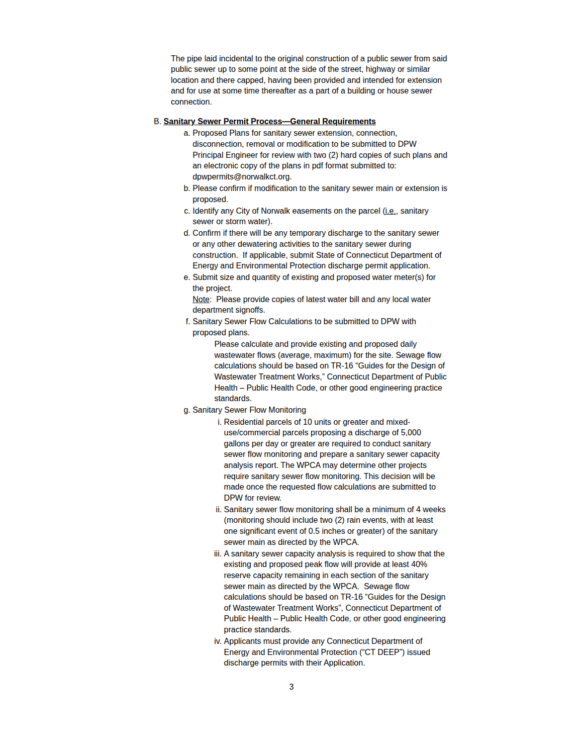The pipe laid incidental to the original construction of a public sewer from said public sewer up to some point at the side of the street, highway or similar location and there capped, having been provided and intended for extension and for use at some time thereafter as a part of a building or house sewer connection.
Sanitary Sewer Permit Process—General Requirements
Proposed Plans for sanitary sewer extension, connection, disconnection, removal or modification to be submitted to DPW Principal Engineer for review with two (2) hard copies of such plans and an electronic copy of the plans in pdf format submitted to: dpwpermits@norwalkct.org.
Please confirm if modification to the sanitary sewer main or extension is proposed.
Identify any City of Norwalk easements on the parcel (i.e., sanitary sewer or storm water).
Confirm if there will be any temporary discharge to the sanitary sewer or any other dewatering activities to the sanitary sewer during construction. If applicable, submit State of Connecticut Department of Energy and Environmental Protection discharge permit application.
Submit size and quantity of existing and proposed water meter(s) for the project.
Note: Please provide copies of latest water bill and any local water department signoffs.
Sanitary Sewer Flow Calculations to be submitted to DPW with proposed plans.
Please calculate and provide existing and proposed daily wastewater flows (average, maximum) for the site. Sewage flow calculations should be based on TR-16 “Guides for the Design of Wastewater Treatment Works,” Connecticut Department of Public Health – Public Health Code, or other good engineering practice standards.
Sanitary Sewer Flow Monitoring
Residential parcels of 10 units or greater and mixed-use/commercial parcels proposing a discharge of 5,000 gallons per day or greater are required to conduct sanitary sewer flow monitoring and prepare a sanitary sewer capacity analysis report. The WPCA may determine other projects require sanitary sewer flow monitoring. This decision will be made once the requested flow calculations are submitted to DPW for review.
Sanitary sewer flow monitoring shall be a minimum of 4 weeks (monitoring should include two (2) rain events, with at least one significant event of 0.5 inches or greater) of the sanitary sewer main as directed by the WPCA.
A sanitary sewer capacity analysis is required to show that the existing and proposed peak flow will provide at least 40% reserve capacity remaining in each section of the sanitary sewer main as directed by the WPCA. Sewage flow calculations should be based on TR-16 “Guides for the Design of Wastewater Treatment Works”, Connecticut Department of Public Health – Public Health Code, or other good engineering practice standards.
Applicants must provide any Connecticut Department of Energy and Environmental Protection (“CT DEEP”) issued discharge permits with their Application.
3